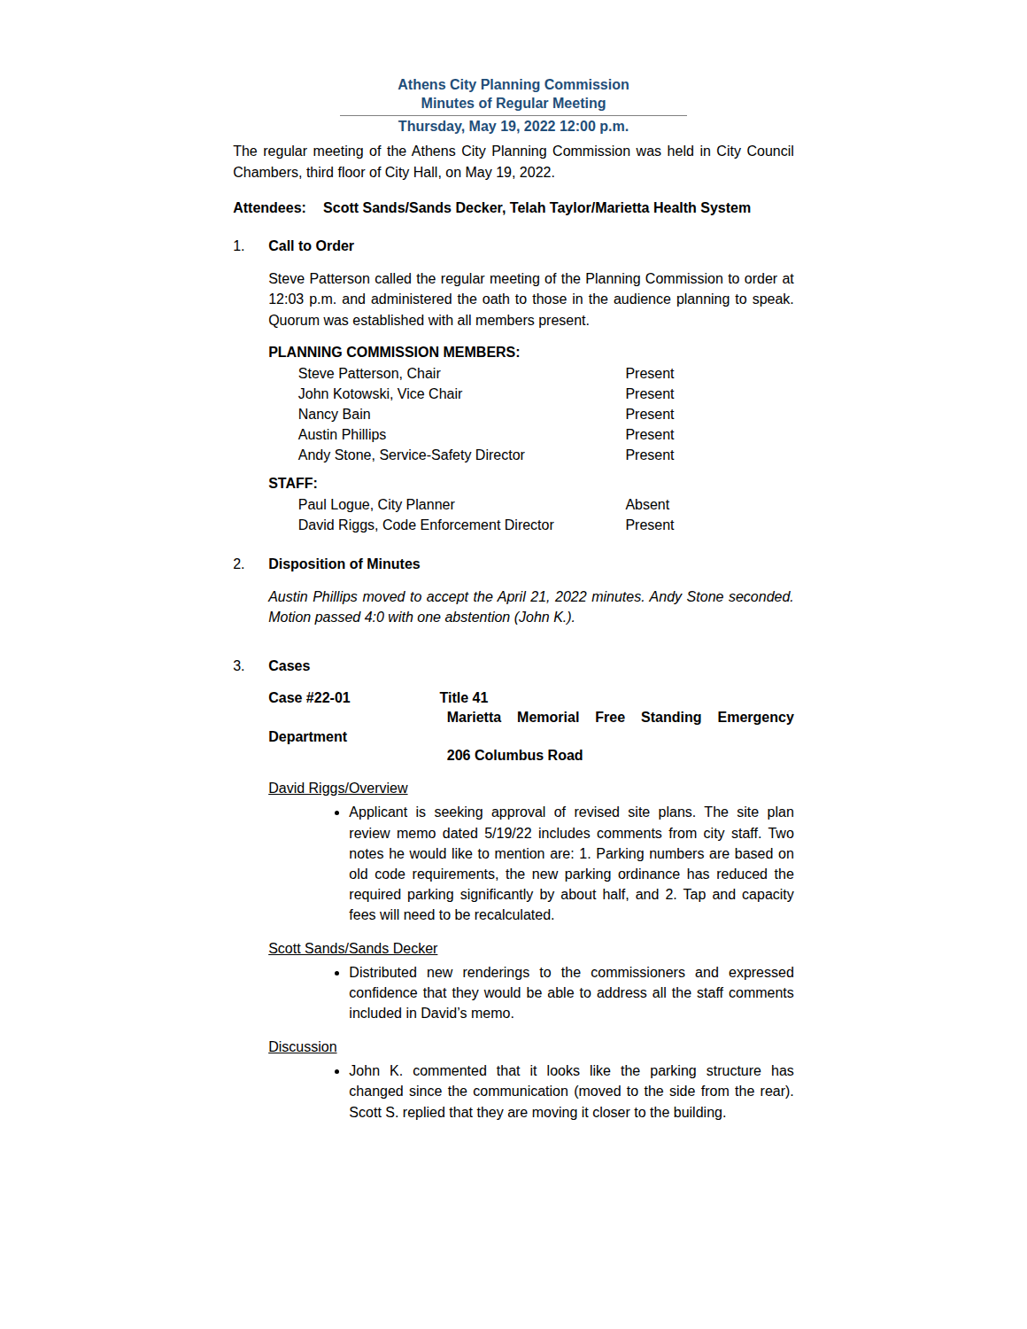Athens City Planning Commission Minutes of Regular Meeting
Thursday, May 19, 2022 12:00 p.m.
The regular meeting of the Athens City Planning Commission was held in City Council Chambers, third floor of City Hall, on May 19, 2022.
Attendees: Scott Sands/Sands Decker, Telah Taylor/Marietta Health System
1.
Call to Order
Steve Patterson called the regular meeting of the Planning Commission to order at 12:03 p.m. and administered the oath to those in the audience planning to speak. Quorum was established with all members present.
PLANNING COMMISSION MEMBERS:
| Steve Patterson, Chair | Present |
| John Kotowski, Vice Chair | Present |
| Nancy Bain | Present |
| Austin Phillips | Present |
| Andy Stone, Service-Safety Director | Present |
STAFF:
| Paul Logue, City Planner | Absent |
| David Riggs, Code Enforcement Director | Present |
2.
Disposition of Minutes
Austin Phillips moved to accept the April 21, 2022 minutes. Andy Stone seconded. Motion passed 4:0 with one abstention (John K.).
3.
Cases
Case #22-01 Title 41
Marietta Memorial Free Standing Emergency Department
206 Columbus Road
David Riggs/Overview
Applicant is seeking approval of revised site plans. The site plan review memo dated 5/19/22 includes comments from city staff. Two notes he would like to mention are: 1. Parking numbers are based on old code requirements, the new parking ordinance has reduced the required parking significantly by about half, and 2. Tap and capacity fees will need to be recalculated.
Scott Sands/Sands Decker
Distributed new renderings to the commissioners and expressed confidence that they would be able to address all the staff comments included in David’s memo.
Discussion
John K. commented that it looks like the parking structure has changed since the communication (moved to the side from the rear). Scott S. replied that they are moving it closer to the building.